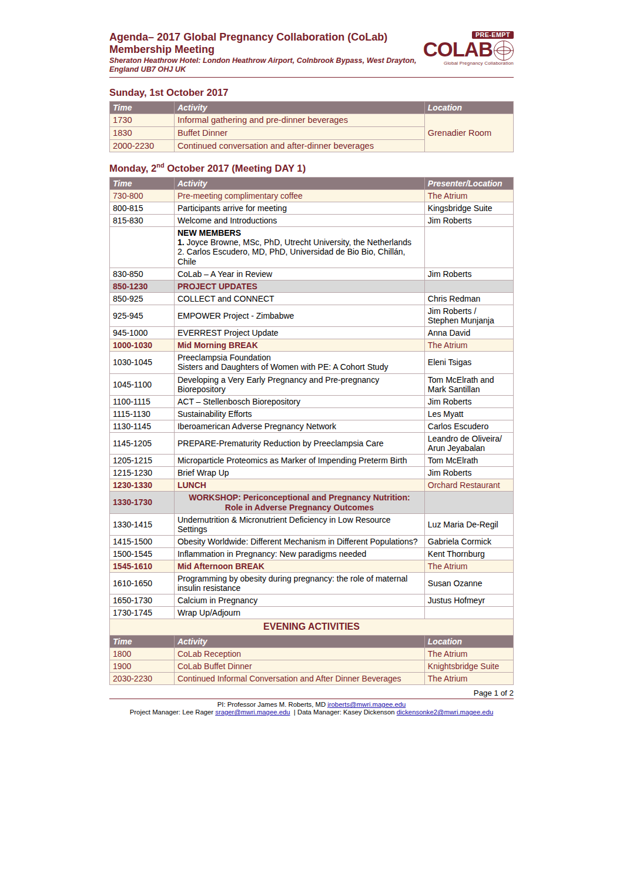Agenda– 2017 Global Pregnancy Collaboration (CoLab) Membership Meeting
Sheraton Heathrow Hotel: London Heathrow Airport, Colnbrook Bypass, West Drayton, England UB7 OHJ UK
PRE-EMPT
COLAB
Global Pregnancy Collaboration
Sunday, 1st October 2017
| Time | Activity | Location |
| --- | --- | --- |
| 1730 | Informal gathering and pre-dinner beverages | Grenadier Room |
| 1830 | Buffet Dinner |
| 2000-2230 | Continued conversation and after-dinner beverages |
Monday, 2nd October 2017 (Meeting DAY 1)
| Time | Activity | Presenter/Location |
| --- | --- | --- |
| 730-800 | Pre-meeting complimentary coffee | The Atrium |
| 800-815 | Participants arrive for meeting | Kingsbridge Suite |
| 815-830 | Welcome and Introductions | Jim Roberts |
| | NEW MEMBERS 1. Joyce Browne, MSc, PhD, Utrecht University, the Netherlands 2. Carlos Escudero, MD, PhD, Universidad de Bio Bio, Chillán, Chile | |
| 830-850 | CoLab – A Year in Review | Jim Roberts |
| 850-1230 | PROJECT UPDATES | |
| 850-925 | COLLECT and CONNECT | Chris Redman |
| 925-945 | EMPOWER Project - Zimbabwe | Jim Roberts / Stephen Munjanja |
| 945-1000 | EVERREST Project Update | Anna David |
| 1000-1030 | Mid Morning BREAK | The Atrium |
| 1030-1045 | Preeclampsia Foundation Sisters and Daughters of Women with PE: A Cohort Study | Eleni Tsigas |
| 1045-1100 | Developing a Very Early Pregnancy and Pre-pregnancy Biorepository | Tom McElrath and Mark Santillan |
| 1100-1115 | ACT – Stellenbosch Biorepository | Jim Roberts |
| 1115-1130 | Sustainability Efforts | Les Myatt |
| 1130-1145 | Iberoamerican Adverse Pregnancy Network | Carlos Escudero |
| 1145-1205 | PREPARE-Prematurity Reduction by Preeclampsia Care | Leandro de Oliveira/ Arun Jeyabalan |
| 1205-1215 | Microparticle Proteomics as Marker of Impending Preterm Birth | Tom McElrath |
| 1215-1230 | Brief Wrap Up | Jim Roberts |
| 1230-1330 | LUNCH | Orchard Restaurant |
| 1330-1730 | WORKSHOP: Periconceptional and Pregnancy Nutrition: Role in Adverse Pregnancy Outcomes | |
| 1330-1415 | Undernutrition & Micronutrient Deficiency in Low Resource Settings | Luz Maria De-Regil |
| 1415-1500 | Obesity Worldwide: Different Mechanism in Different Populations? | Gabriela Cormick |
| 1500-1545 | Inflammation in Pregnancy: New paradigms needed | Kent Thornburg |
| 1545-1610 | Mid Afternoon BREAK | The Atrium |
| 1610-1650 | Programming by obesity during pregnancy: the role of maternal insulin resistance | Susan Ozanne |
| 1650-1730 | Calcium in Pregnancy | Justus Hofmeyr |
| 1730-1745 | Wrap Up/Adjourn | |
| EVENING ACTIVITIES |
| Time | Activity | Location |
| 1800 | CoLab Reception | The Atrium |
| 1900 | CoLab Buffet Dinner | Knightsbridge Suite |
| 2030-2230 | Continued Informal Conversation and After Dinner Beverages | The Atrium |
Page 1 of 2
PI: Professor James M. Roberts, MD jroberts@mwri.magee.edu
Project Manager: Lee Rager srager@mwri.magee.edu | Data Manager: Kasey Dickenson dickensonke2@mwri.magee.edu